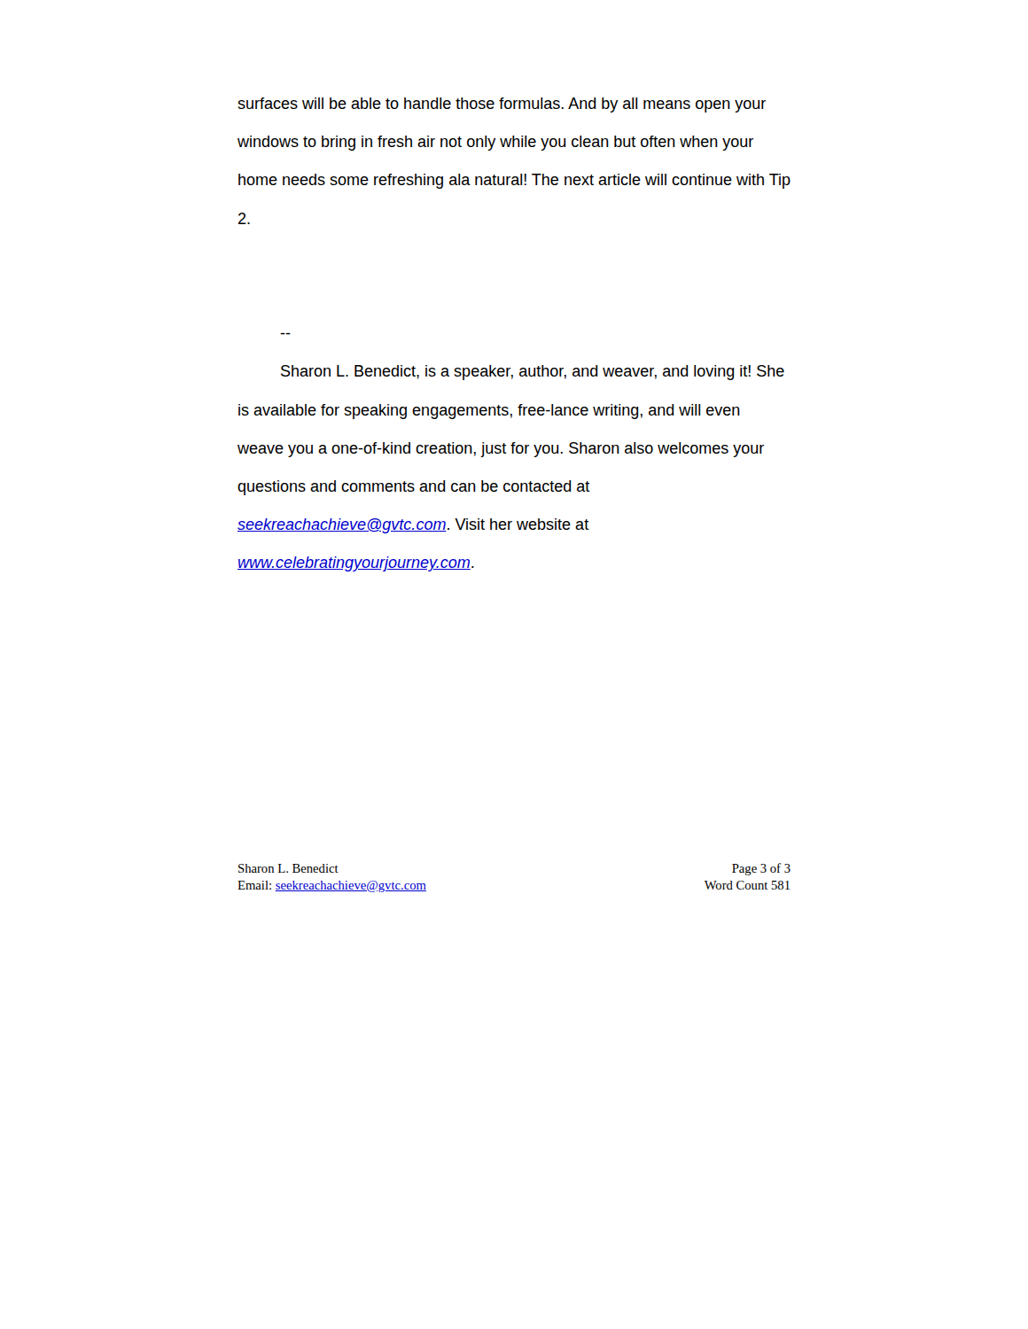surfaces will be able to handle those formulas. And by all means open your windows to bring in fresh air not only while you clean but often when your home needs some refreshing ala natural! The next article will continue with Tip 2.
--
Sharon L. Benedict, is a speaker, author, and weaver, and loving it! She is available for speaking engagements, free-lance writing, and will even weave you a one-of-kind creation, just for you. Sharon also welcomes your questions and comments and can be contacted at seekreachachieve@gvtc.com. Visit her website at www.celebratingyourjourney.com.
Sharon L. Benedict
Email: seekreachachieve@gvtc.com
Page 3 of 3
Word Count 581